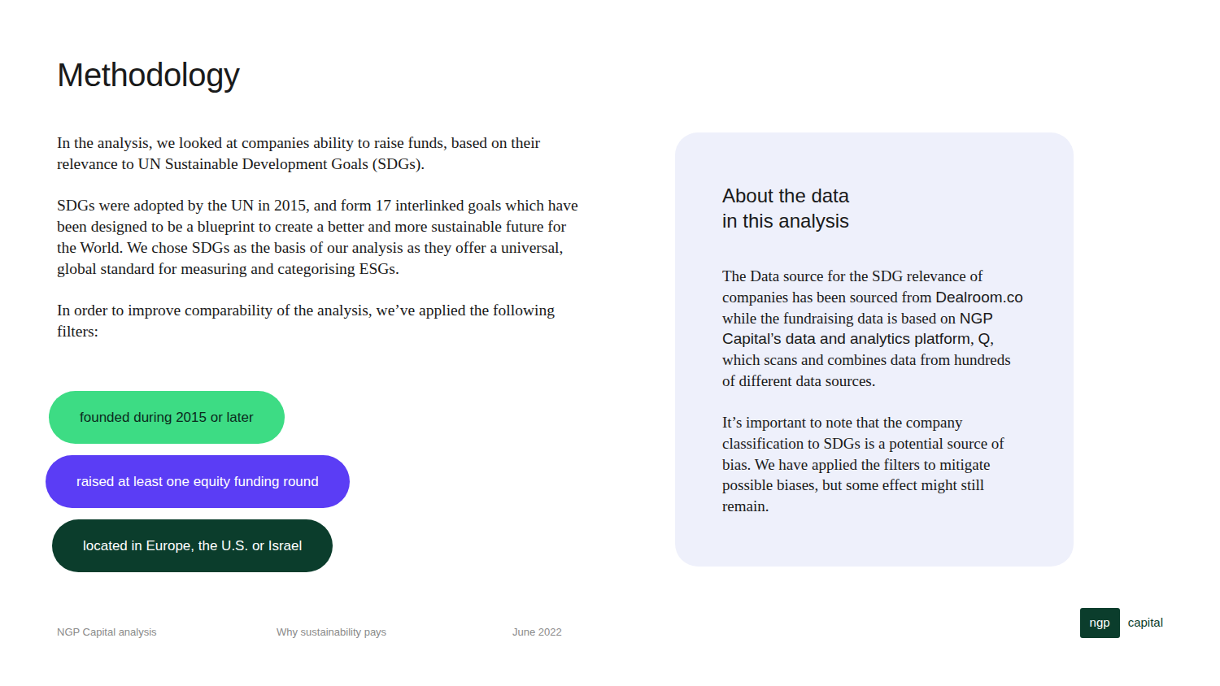Methodology
In the analysis, we looked at companies ability to raise funds, based on their relevance to UN Sustainable Development Goals (SDGs).
SDGs were adopted by the UN in 2015, and form 17 interlinked goals which have been designed to be a blueprint to create a better and more sustainable future for the World. We chose SDGs as the basis of our analysis as they offer a universal, global standard for measuring and categorising ESGs.
In order to improve comparability of the analysis, we’ve applied the following filters:
founded during 2015 or later raised at least one equity funding round located in Europe, the U.S. or Israel
About the data
in this analysis
The Data source for the SDG relevance of companies has been sourced from Dealroom.co while the fundraising data is based on NGP Capital’s data and analytics platform, Q, which scans and combines data from hundreds of different data sources.
It’s important to note that the company classification to SDGs is a potential source of bias. We have applied the filters to mitigate possible biases, but some effect might still remain.
NGP Capital analysis
Why sustainability pays
June 2022
ngp capital